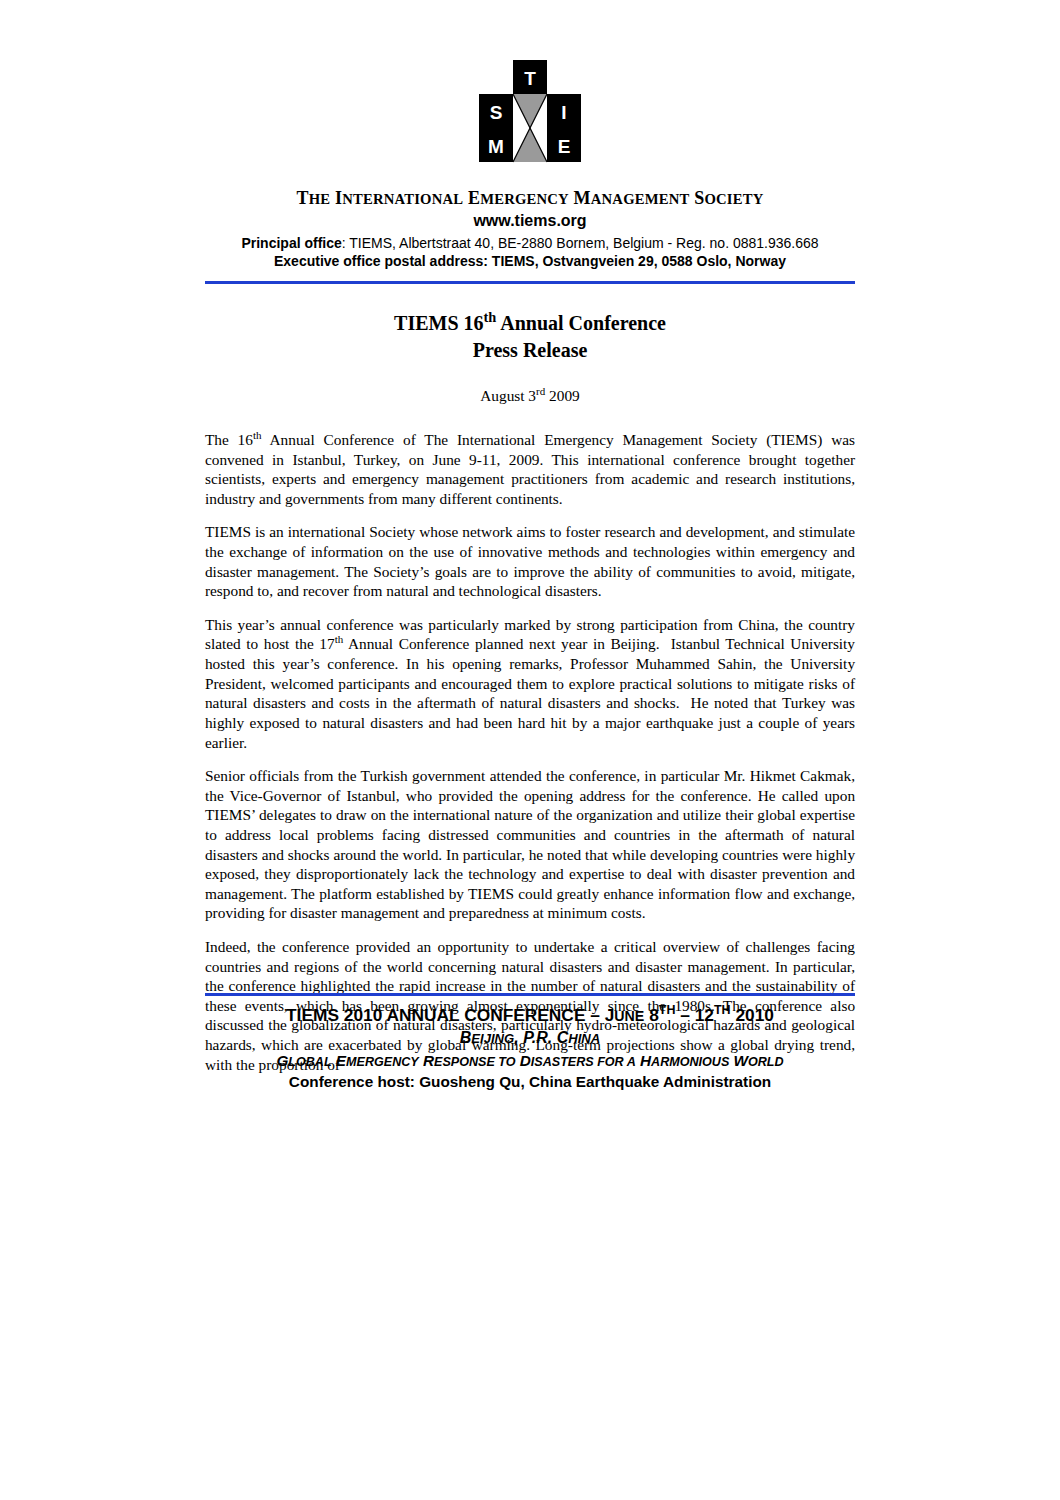T S I M E
THE INTERNATIONAL EMERGENCY MANAGEMENT SOCIETY
www.tiems.org
Principal office: TIEMS, Albertstraat 40, BE-2880 Bornem, Belgium - Reg. no. 0881.936.668
Executive office postal address: TIEMS, Ostvangveien 29, 0588 Oslo, Norway
TIEMS 16th Annual Conference
Press Release
August 3rd 2009
The 16th Annual Conference of The International Emergency Management Society (TIEMS) was convened in Istanbul, Turkey, on June 9-11, 2009. This international conference brought together scientists, experts and emergency management practitioners from academic and research institutions, industry and governments from many different continents.
TIEMS is an international Society whose network aims to foster research and development, and stimulate the exchange of information on the use of innovative methods and technologies within emergency and disaster management. The Society’s goals are to improve the ability of communities to avoid, mitigate, respond to, and recover from natural and technological disasters.
This year’s annual conference was particularly marked by strong participation from China, the country slated to host the 17th Annual Conference planned next year in Beijing. Istanbul Technical University hosted this year’s conference. In his opening remarks, Professor Muhammed Sahin, the University President, welcomed participants and encouraged them to explore practical solutions to mitigate risks of natural disasters and costs in the aftermath of natural disasters and shocks. He noted that Turkey was highly exposed to natural disasters and had been hard hit by a major earthquake just a couple of years earlier.
Senior officials from the Turkish government attended the conference, in particular Mr. Hikmet Cakmak, the Vice-Governor of Istanbul, who provided the opening address for the conference. He called upon TIEMS’ delegates to draw on the international nature of the organization and utilize their global expertise to address local problems facing distressed communities and countries in the aftermath of natural disasters and shocks around the world. In particular, he noted that while developing countries were highly exposed, they disproportionately lack the technology and expertise to deal with disaster prevention and management. The platform established by TIEMS could greatly enhance information flow and exchange, providing for disaster management and preparedness at minimum costs.
Indeed, the conference provided an opportunity to undertake a critical overview of challenges facing countries and regions of the world concerning natural disasters and disaster management. In particular, the conference highlighted the rapid increase in the number of natural disasters and the sustainability of these events, which has been growing almost exponentially since the 1980s. The conference also discussed the globalization of natural disasters, particularly hydro-meteorological hazards and geological hazards, which are exacerbated by global warming. Long-term projections show a global drying trend, with the proportion of
TIEMS 2010 ANNUAL CONFERENCE – JUNE 8TH – 12TH 2010
BEIJING, P.R. CHINA
GLOBAL EMERGENCY RESPONSE TO DISASTERS FOR A HARMONIOUS WORLD
Conference host: Guosheng Qu, China Earthquake Administration